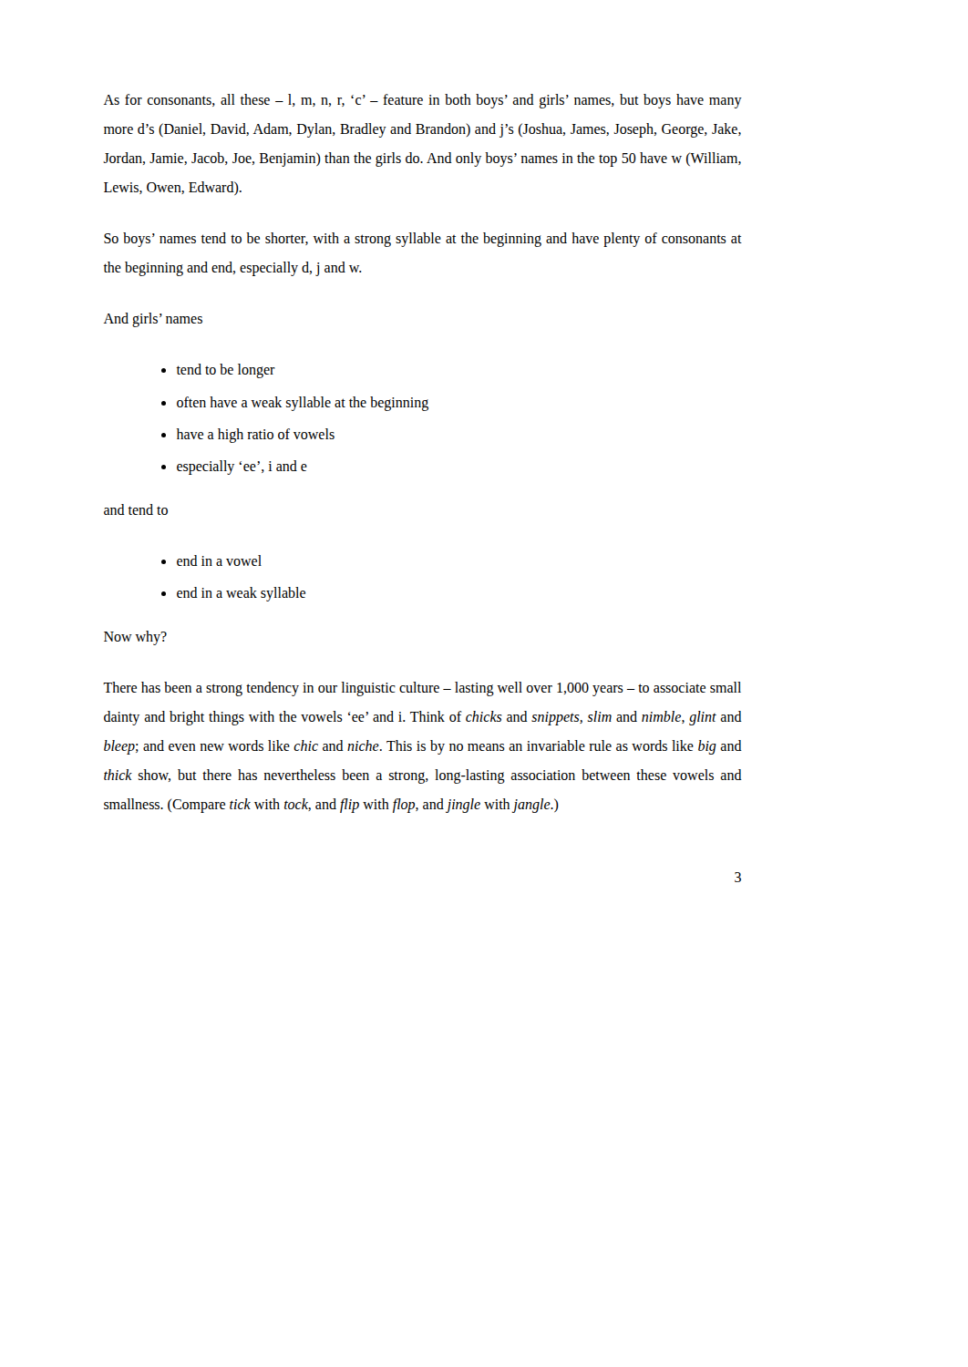As for consonants, all these – l, m, n, r, ‘c’ – feature in both boys’ and girls’ names, but boys have many more d’s (Daniel, David, Adam, Dylan, Bradley and Brandon) and j’s (Joshua, James, Joseph, George, Jake, Jordan, Jamie, Jacob, Joe, Benjamin) than the girls do. And only boys’ names in the top 50 have w (William, Lewis, Owen, Edward).
So boys’ names tend to be shorter, with a strong syllable at the beginning and have plenty of consonants at the beginning and end, especially d, j and w.
And girls’ names
tend to be longer
often have a weak syllable at the beginning
have a high ratio of vowels
especially ‘ee’, i and e
and tend to
end in a vowel
end in a weak syllable
Now why?
There has been a strong tendency in our linguistic culture – lasting well over 1,000 years – to associate small dainty and bright things with the vowels ‘ee’ and i. Think of chicks and snippets, slim and nimble, glint and bleep; and even new words like chic and niche. This is by no means an invariable rule as words like big and thick show, but there has nevertheless been a strong, long-lasting association between these vowels and smallness. (Compare tick with tock, and flip with flop, and jingle with jangle.)
3